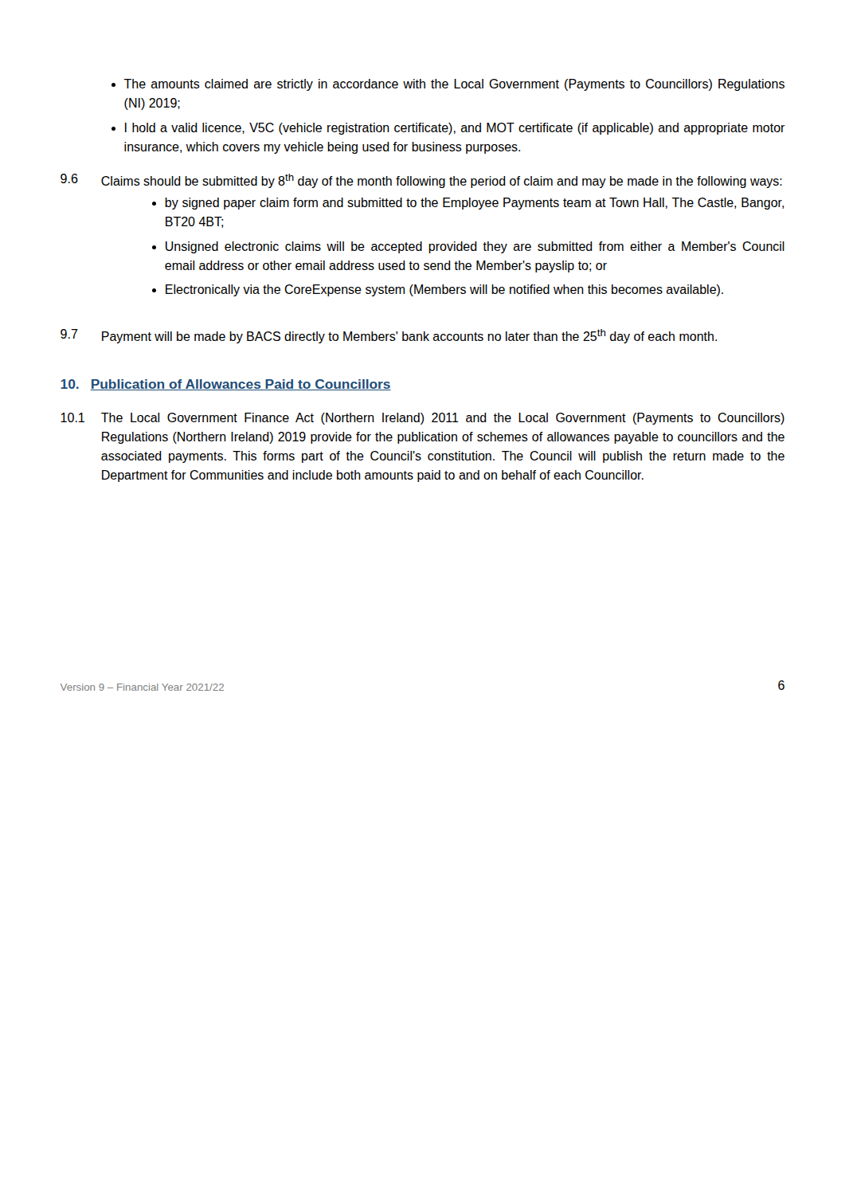The amounts claimed are strictly in accordance with the Local Government (Payments to Councillors) Regulations (NI) 2019;
I hold a valid licence, V5C (vehicle registration certificate), and MOT certificate (if applicable) and appropriate motor insurance, which covers my vehicle being used for business purposes.
9.6
Claims should be submitted by 8th day of the month following the period of claim and may be made in the following ways:
by signed paper claim form and submitted to the Employee Payments team at Town Hall, The Castle, Bangor, BT20 4BT;
Unsigned electronic claims will be accepted provided they are submitted from either a Member's Council email address or other email address used to send the Member's payslip to; or
Electronically via the CoreExpense system (Members will be notified when this becomes available).
9.7
Payment will be made by BACS directly to Members' bank accounts no later than the 25th day of each month.
10. Publication of Allowances Paid to Councillors
10.1
The Local Government Finance Act (Northern Ireland) 2011 and the Local Government (Payments to Councillors) Regulations (Northern Ireland) 2019 provide for the publication of schemes of allowances payable to councillors and the associated payments. This forms part of the Council's constitution. The Council will publish the return made to the Department for Communities and include both amounts paid to and on behalf of each Councillor.
Version 9 – Financial Year 2021/22
6